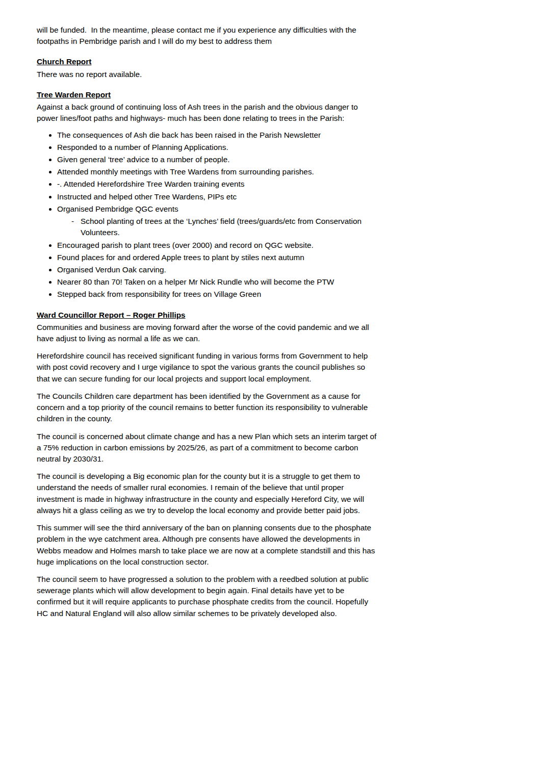will be funded. In the meantime, please contact me if you experience any difficulties with the footpaths in Pembridge parish and I will do my best to address them
Church Report
There was no report available.
Tree Warden Report
Against a back ground of continuing loss of Ash trees in the parish and the obvious danger to power lines/foot paths and highways- much has been done relating to trees in the Parish:
The consequences of Ash die back has been raised in the Parish Newsletter
Responded to a number of Planning Applications.
Given general ‘tree’ advice to a number of people.
Attended monthly meetings with Tree Wardens from surrounding parishes.
-. Attended Herefordshire Tree Warden training events
Instructed and helped other Tree Wardens, PIPs etc
Organised Pembridge QGC events
School planting of trees at the ‘Lynches’ field (trees/guards/etc from Conservation Volunteers.
Encouraged parish to plant trees (over 2000) and record on QGC website.
Found places for and ordered Apple trees to plant by stiles next autumn
Organised Verdun Oak carving.
Nearer 80 than 70! Taken on a helper Mr Nick Rundle who will become the PTW
Stepped back from responsibility for trees on Village Green
Ward Councillor Report – Roger Phillips
Communities and business are moving forward after the worse of the covid pandemic and we all have adjust to living as normal a life as we can.
Herefordshire council has received significant funding in various forms from Government to help with post covid recovery and I urge vigilance to spot the various grants the council publishes so that we can secure funding for our local projects and support local employment.
The Councils Children care department has been identified by the Government as a cause for concern and a top priority of the council remains to better function its responsibility to vulnerable children in the county.
The council is concerned about climate change and has a new Plan which sets an interim target of a 75% reduction in carbon emissions by 2025/26, as part of a commitment to become carbon neutral by 2030/31.
The council is developing a Big economic plan for the county but it is a struggle to get them to understand the needs of smaller rural economies. I remain of the believe that until proper investment is made in highway infrastructure in the county and especially Hereford City, we will always hit a glass ceiling as we try to develop the local economy and provide better paid jobs.
This summer will see the third anniversary of the ban on planning consents due to the phosphate problem in the wye catchment area. Although pre consents have allowed the developments in Webbs meadow and Holmes marsh to take place we are now at a complete standstill and this has huge implications on the local construction sector.
The council seem to have progressed a solution to the problem with a reedbed solution at public sewerage plants which will allow development to begin again. Final details have yet to be confirmed but it will require applicants to purchase phosphate credits from the council. Hopefully HC and Natural England will also allow similar schemes to be privately developed also.